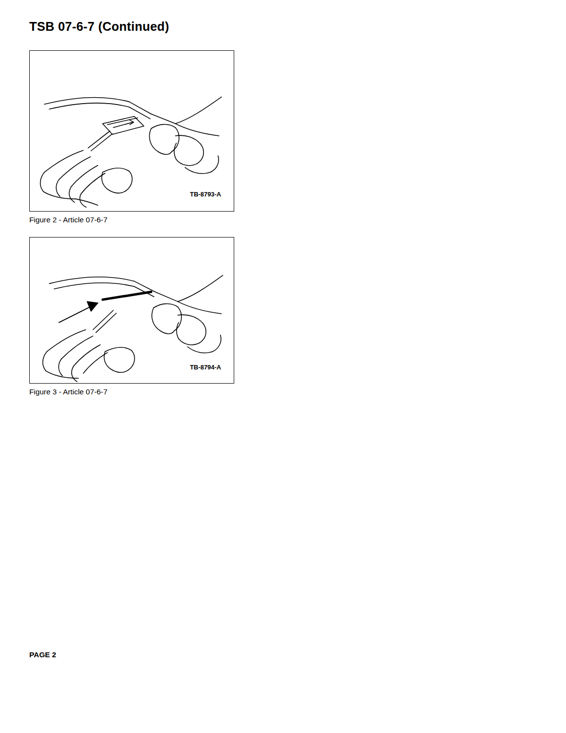TSB 07-6-7 (Continued)
TB-8793-A
Figure 2 - Article 07-6-7
TB-8794-A
Figure 3 - Article 07-6-7
PAGE 2